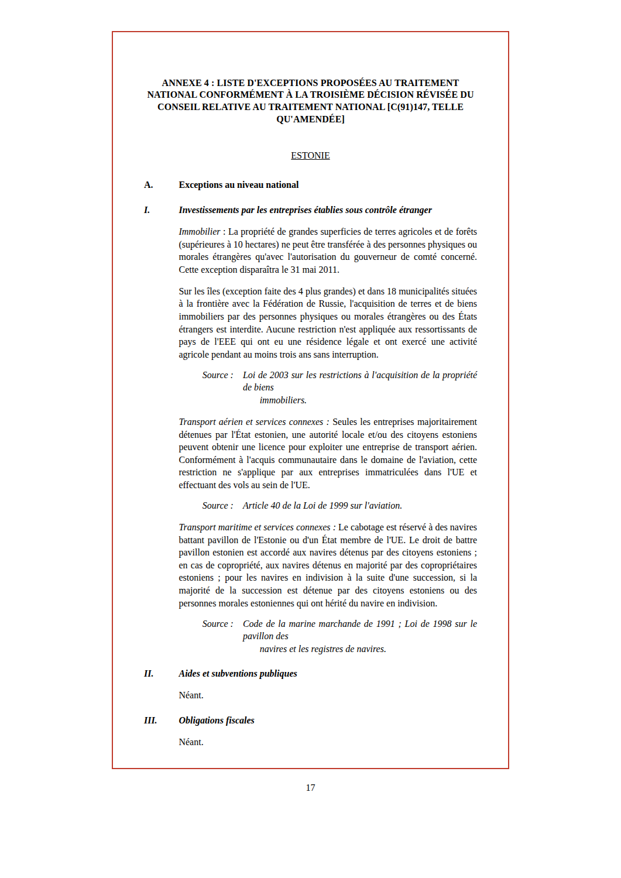Annexe 4 : Liste d'exceptions proposées au traitement national conformément à la troisième décision révisée du Conseil relative au traitement national [C(91)147, telle qu'amendée]
ESTONIE
A.
Exceptions au niveau national
I.
Investissements par les entreprises établies sous contrôle étranger
Immobilier : La propriété de grandes superficies de terres agricoles et de forêts (supérieures à 10 hectares) ne peut être transférée à des personnes physiques ou morales étrangères qu'avec l'autorisation du gouverneur de comté concerné. Cette exception disparaîtra le 31 mai 2011.
Sur les îles (exception faite des 4 plus grandes) et dans 18 municipalités situées à la frontière avec la Fédération de Russie, l'acquisition de terres et de biens immobiliers par des personnes physiques ou morales étrangères ou des États étrangers est interdite. Aucune restriction n'est appliquée aux ressortissants de pays de l'EEE qui ont eu une résidence légale et ont exercé une activité agricole pendant au moins trois ans sans interruption.
Source :
Loi de 2003 sur les restrictions à l'acquisition de la propriété de biens immobiliers.
Transport aérien et services connexes : Seules les entreprises majoritairement détenues par l'État estonien, une autorité locale et/ou des citoyens estoniens peuvent obtenir une licence pour exploiter une entreprise de transport aérien. Conformément à l'acquis communautaire dans le domaine de l'aviation, cette restriction ne s'applique par aux entreprises immatriculées dans l'UE et effectuant des vols au sein de l'UE.
Source :
Article 40 de la Loi de 1999 sur l'aviation.
Transport maritime et services connexes : Le cabotage est réservé à des navires battant pavillon de l'Estonie ou d'un État membre de l'UE. Le droit de battre pavillon estonien est accordé aux navires détenus par des citoyens estoniens ; en cas de copropriété, aux navires détenus en majorité par des copropriétaires estoniens ; pour les navires en indivision à la suite d'une succession, si la majorité de la succession est détenue par des citoyens estoniens ou des personnes morales estoniennes qui ont hérité du navire en indivision.
Source :
Code de la marine marchande de 1991 ; Loi de 1998 sur le pavillon des navires et les registres de navires.
II.
Aides et subventions publiques
Néant.
III.
Obligations fiscales
Néant.
17